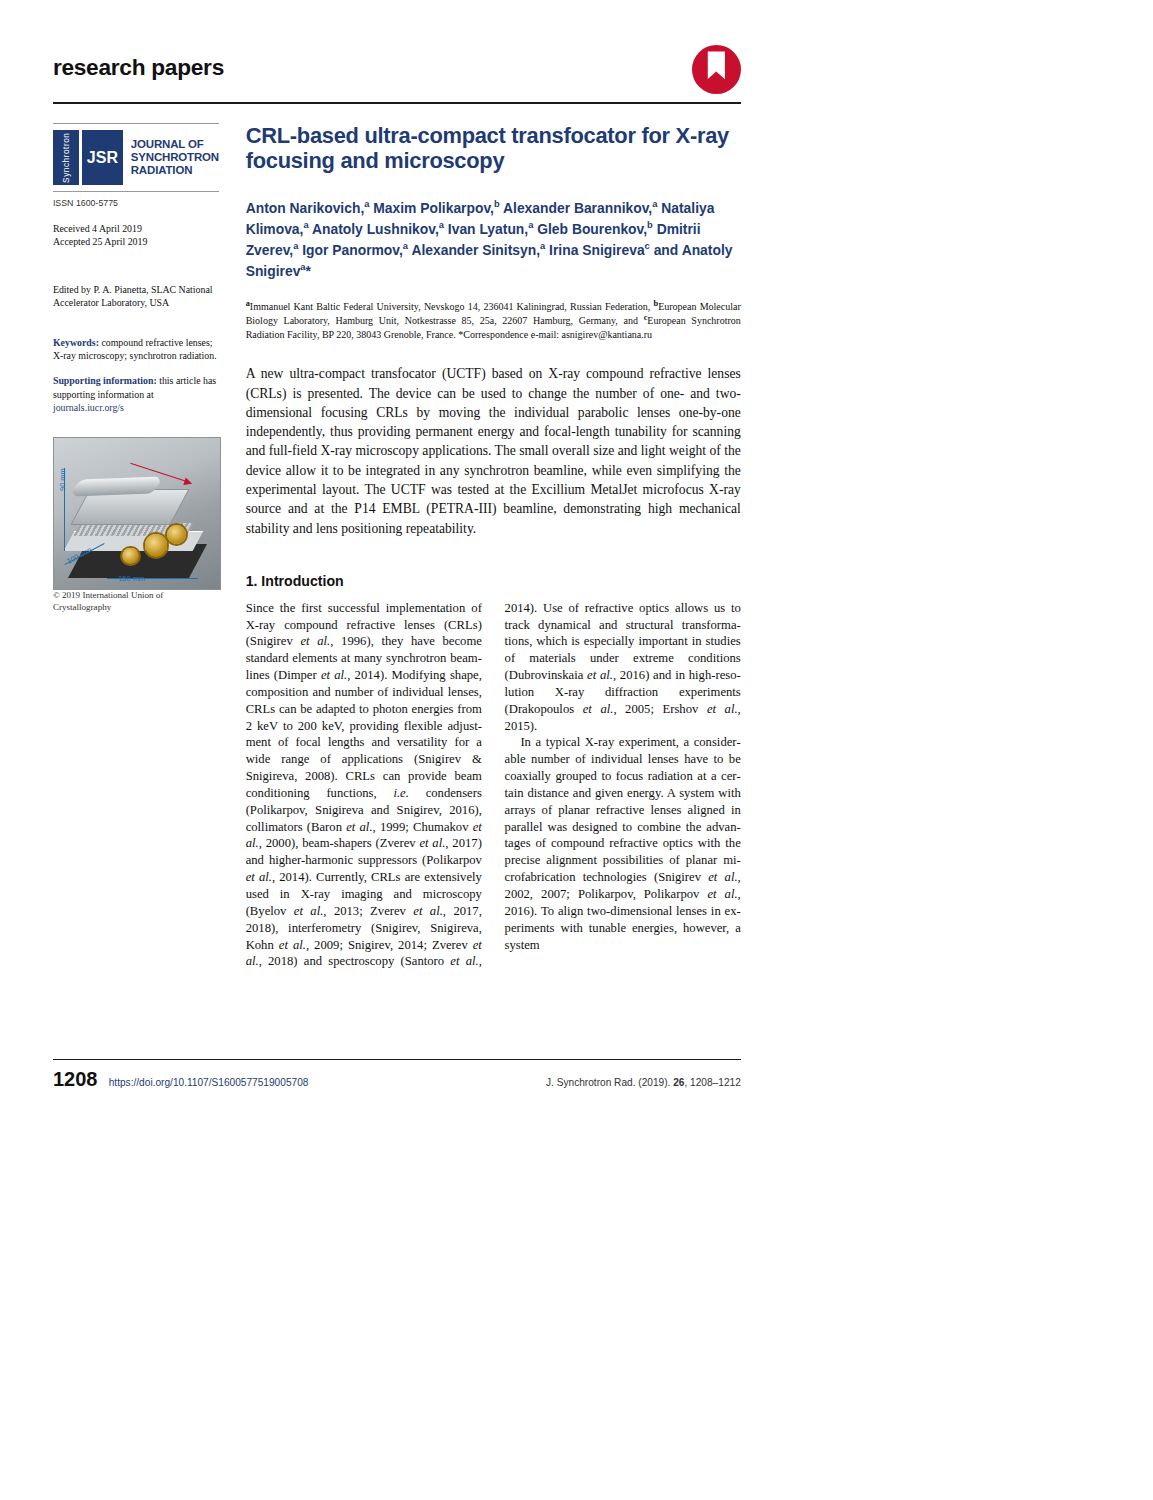research papers
Synchrotron
JSR
JOURNAL OF
SYNCHROTRON
RADIATION
ISSN 1600-5775
Received 4 April 2019
Accepted 25 April 2019
Edited by P. A. Pianetta, SLAC National Accelerator Laboratory, USA
Keywords: compound refractive lenses; X-ray microscopy; synchrotron radiation.
Supporting information: this article has supporting information at journals.iucr.org/s
90 mm
100 mm
150 mm
© 2019 International Union of Crystallography
CRL-based ultra-compact transfocator for X-ray focusing and microscopy
Anton Narikovich,a Maxim Polikarpov,b Alexander Barannikov,a Nataliya Klimova,a Anatoly Lushnikov,a Ivan Lyatun,a Gleb Bourenkov,b Dmitrii Zverev,a Igor Panormov,a Alexander Sinitsyn,a Irina Snigirevac and Anatoly Snigireva*
aImmanuel Kant Baltic Federal University, Nevskogo 14, 236041 Kaliningrad, Russian Federation, bEuropean Molecular Biology Laboratory, Hamburg Unit, Notkestrasse 85, 25a, 22607 Hamburg, Germany, and cEuropean Synchrotron Radiation Facility, BP 220, 38043 Grenoble, France. *Correspondence e-mail: asnigirev@kantiana.ru
A new ultra-compact transfocator (UCTF) based on X-ray compound refractive lenses (CRLs) is presented. The device can be used to change the number of one- and two-dimensional focusing CRLs by moving the individual parabolic lenses one-by-one independently, thus providing permanent energy and focal-length tunability for scanning and full-field X-ray microscopy applications. The small overall size and light weight of the device allow it to be integrated in any synchrotron beamline, while even simplifying the experimental layout. The UCTF was tested at the Excillium MetalJet microfocus X-ray source and at the P14 EMBL (PETRA-III) beamline, demonstrating high mechanical stability and lens positioning repeatability.
1. Introduction
Since the first successful implementation of X-ray compound refractive lenses (CRLs) (Snigirev et al., 1996), they have become standard elements at many synchrotron beamlines (Dimper et al., 2014). Modifying shape, composition and number of individual lenses, CRLs can be adapted to photon energies from 2 keV to 200 keV, providing flexible adjustment of focal lengths and versatility for a wide range of applications (Snigirev & Snigireva, 2008). CRLs can provide beam conditioning functions, i.e. condensers (Polikarpov, Snigireva and Snigirev, 2016), collimators (Baron et al., 1999; Chumakov et al., 2000), beam-shapers (Zverev et al., 2017) and higher-harmonic suppressors (Polikarpov et al., 2014). Currently, CRLs are extensively used in X-ray imaging and microscopy (Byelov et al., 2013; Zverev et al., 2017, 2018), interferometry (Snigirev, Snigireva, Kohn et al., 2009; Snigirev, 2014; Zverev et al., 2018) and spectroscopy (Santoro et al., 2014). Use of refractive optics allows us to track dynamical and structural transformations, which is especially important in studies of materials under extreme conditions (Dubrovinskaia et al., 2016) and in high-resolution X-ray diffraction experiments (Drakopoulos et al., 2005; Ershov et al., 2015).
In a typical X-ray experiment, a considerable number of individual lenses have to be coaxially grouped to focus radiation at a certain distance and given energy. A system with arrays of planar refractive lenses aligned in parallel was designed to combine the advantages of compound refractive optics with the precise alignment possibilities of planar microfabrication technologies (Snigirev et al., 2002, 2007; Polikarpov, Polikarpov et al., 2016). To align two-dimensional lenses in experiments with tunable energies, however, a system
1208 https://doi.org/10.1107/S1600577519005708
J. Synchrotron Rad. (2019). 26, 1208–1212